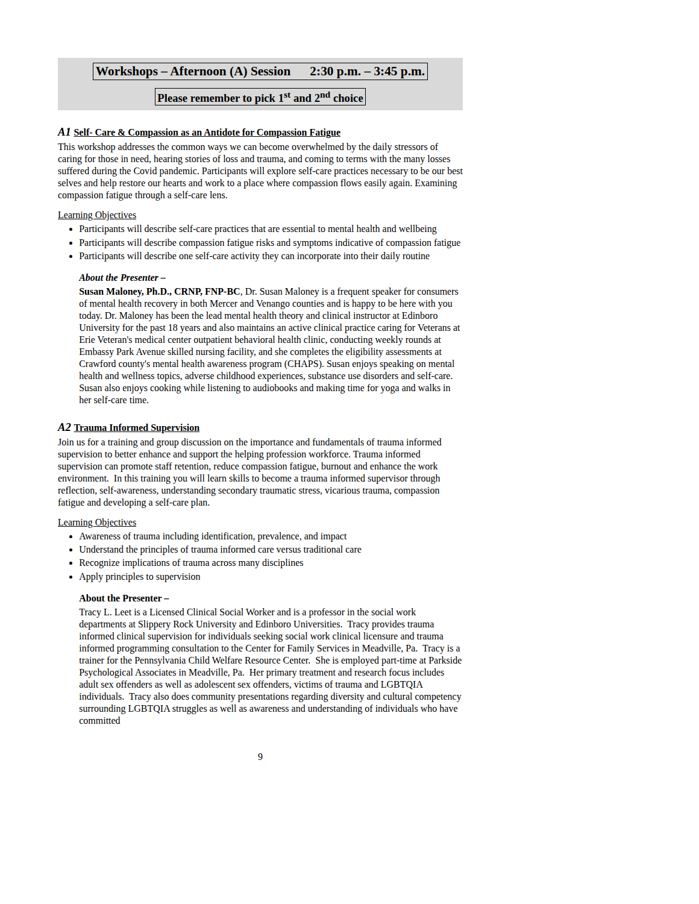Workshops – Afternoon (A) Session 2:30 p.m. – 3:45 p.m.
Please remember to pick 1st and 2nd choice
A1 Self- Care & Compassion as an Antidote for Compassion Fatigue
This workshop addresses the common ways we can become overwhelmed by the daily stressors of caring for those in need, hearing stories of loss and trauma, and coming to terms with the many losses suffered during the Covid pandemic. Participants will explore self-care practices necessary to be our best selves and help restore our hearts and work to a place where compassion flows easily again. Examining compassion fatigue through a self-care lens.
Learning Objectives
Participants will describe self-care practices that are essential to mental health and wellbeing
Participants will describe compassion fatigue risks and symptoms indicative of compassion fatigue
Participants will describe one self-care activity they can incorporate into their daily routine
About the Presenter –
Susan Maloney, Ph.D., CRNP, FNP-BC, Dr. Susan Maloney is a frequent speaker for consumers of mental health recovery in both Mercer and Venango counties and is happy to be here with you today. Dr. Maloney has been the lead mental health theory and clinical instructor at Edinboro University for the past 18 years and also maintains an active clinical practice caring for Veterans at Erie Veteran's medical center outpatient behavioral health clinic, conducting weekly rounds at Embassy Park Avenue skilled nursing facility, and she completes the eligibility assessments at Crawford county's mental health awareness program (CHAPS). Susan enjoys speaking on mental health and wellness topics, adverse childhood experiences, substance use disorders and self-care. Susan also enjoys cooking while listening to audiobooks and making time for yoga and walks in her self-care time.
A2 Trauma Informed Supervision
Join us for a training and group discussion on the importance and fundamentals of trauma informed supervision to better enhance and support the helping profession workforce. Trauma informed supervision can promote staff retention, reduce compassion fatigue, burnout and enhance the work environment. In this training you will learn skills to become a trauma informed supervisor through reflection, self-awareness, understanding secondary traumatic stress, vicarious trauma, compassion fatigue and developing a self-care plan.
Learning Objectives
Awareness of trauma including identification, prevalence, and impact
Understand the principles of trauma informed care versus traditional care
Recognize implications of trauma across many disciplines
Apply principles to supervision
About the Presenter –
Tracy L. Leet is a Licensed Clinical Social Worker and is a professor in the social work departments at Slippery Rock University and Edinboro Universities. Tracy provides trauma informed clinical supervision for individuals seeking social work clinical licensure and trauma informed programming consultation to the Center for Family Services in Meadville, Pa. Tracy is a trainer for the Pennsylvania Child Welfare Resource Center. She is employed part-time at Parkside Psychological Associates in Meadville, Pa. Her primary treatment and research focus includes adult sex offenders as well as adolescent sex offenders, victims of trauma and LGBTQIA individuals. Tracy also does community presentations regarding diversity and cultural competency surrounding LGBTQIA struggles as well as awareness and understanding of individuals who have committed
9